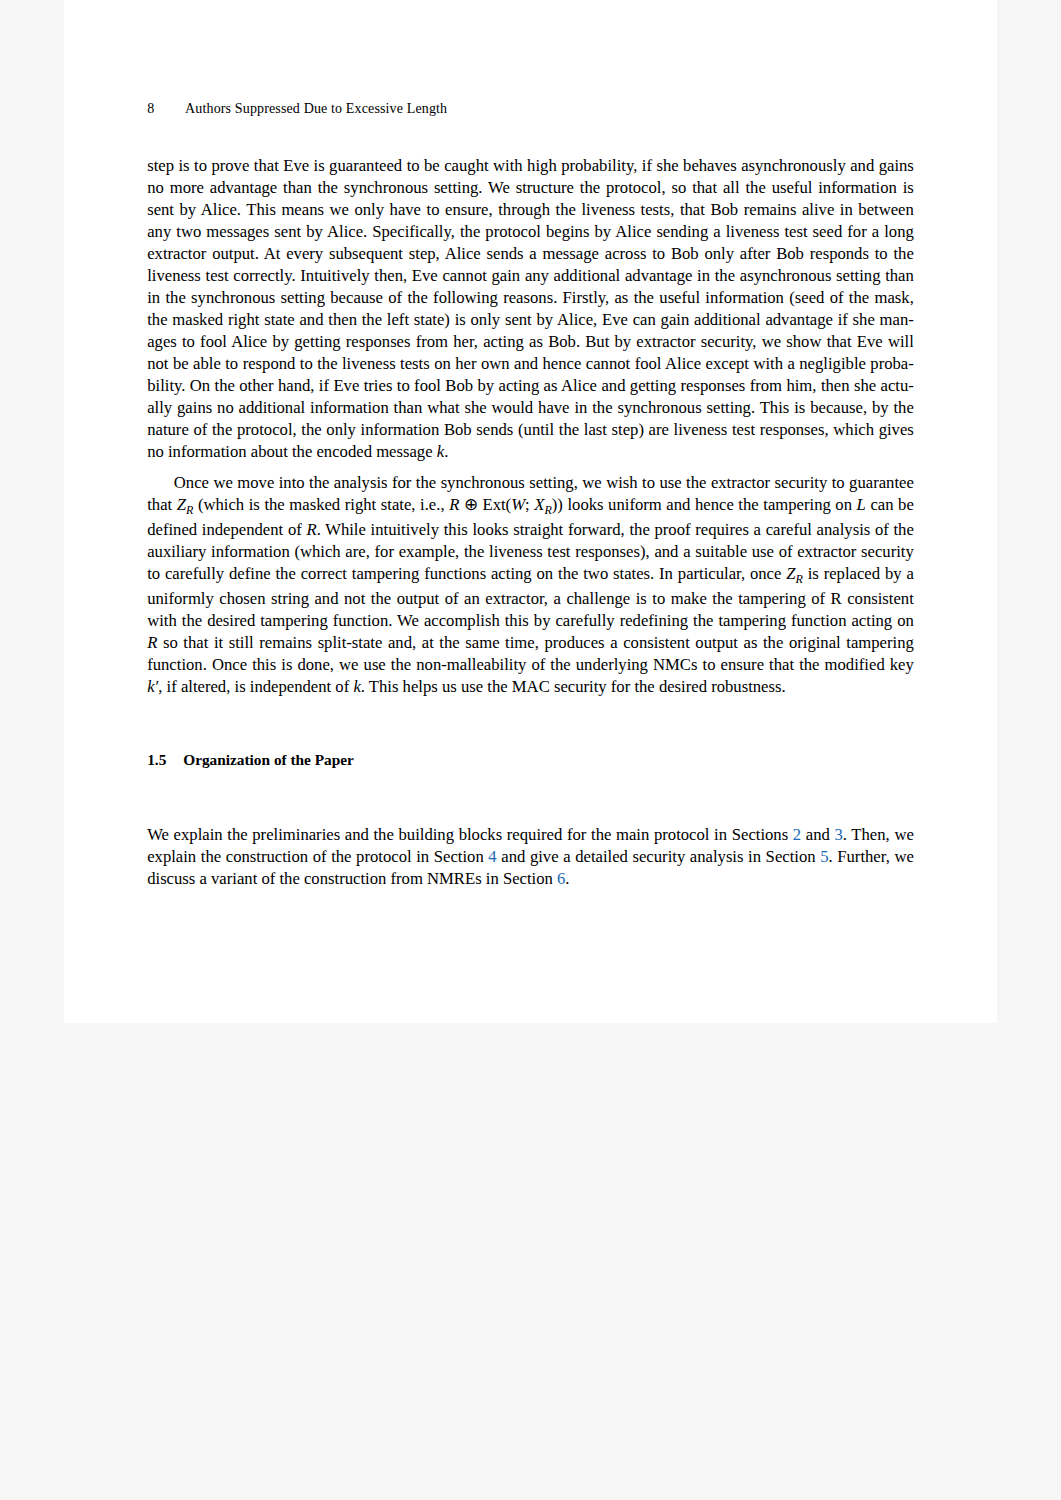8 Authors Suppressed Due to Excessive Length
step is to prove that Eve is guaranteed to be caught with high probability, if she behaves asynchronously and gains no more advantage than the synchronous setting. We structure the protocol, so that all the useful information is sent by Alice. This means we only have to ensure, through the liveness tests, that Bob remains alive in between any two messages sent by Alice. Specifically, the protocol begins by Alice sending a liveness test seed for a long extractor output. At every subsequent step, Alice sends a message across to Bob only after Bob responds to the liveness test correctly. Intuitively then, Eve cannot gain any additional advantage in the asynchronous setting than in the synchronous setting because of the following reasons. Firstly, as the useful information (seed of the mask, the masked right state and then the left state) is only sent by Alice, Eve can gain additional advantage if she manages to fool Alice by getting responses from her, acting as Bob. But by extractor security, we show that Eve will not be able to respond to the liveness tests on her own and hence cannot fool Alice except with a negligible probability. On the other hand, if Eve tries to fool Bob by acting as Alice and getting responses from him, then she actually gains no additional information than what she would have in the synchronous setting. This is because, by the nature of the protocol, the only information Bob sends (until the last step) are liveness test responses, which gives no information about the encoded message k.
Once we move into the analysis for the synchronous setting, we wish to use the extractor security to guarantee that ZR (which is the masked right state, i.e., R ⊕ Ext(W; XR)) looks uniform and hence the tampering on L can be defined independent of R. While intuitively this looks straight forward, the proof requires a careful analysis of the auxiliary information (which are, for example, the liveness test responses), and a suitable use of extractor security to carefully define the correct tampering functions acting on the two states. In particular, once ZR is replaced by a uniformly chosen string and not the output of an extractor, a challenge is to make the tampering of R consistent with the desired tampering function. We accomplish this by carefully redefining the tampering function acting on R so that it still remains split-state and, at the same time, produces a consistent output as the original tampering function. Once this is done, we use the non-malleability of the underlying NMCs to ensure that the modified key k′, if altered, is independent of k. This helps us use the MAC security for the desired robustness.
1.5 Organization of the Paper
We explain the preliminaries and the building blocks required for the main protocol in Sections 2 and 3. Then, we explain the construction of the protocol in Section 4 and give a detailed security analysis in Section 5. Further, we discuss a variant of the construction from NMREs in Section 6.